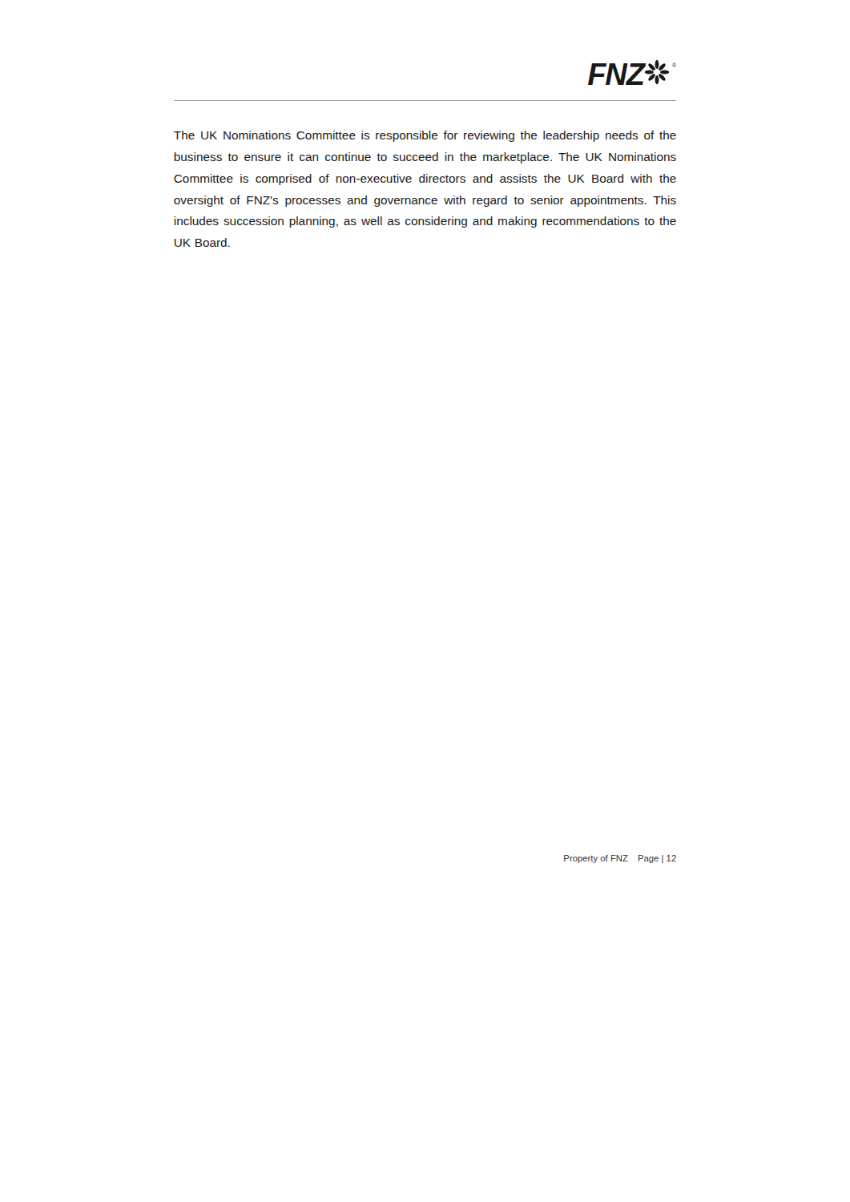FNZ
®
The UK Nominations Committee is responsible for reviewing the leadership needs of the business to ensure it can continue to succeed in the marketplace. The UK Nominations Committee is comprised of non-executive directors and assists the UK Board with the oversight of FNZ's processes and governance with regard to senior appointments. This includes succession planning, as well as considering and making recommendations to the UK Board.
Property of FNZ Page | 12